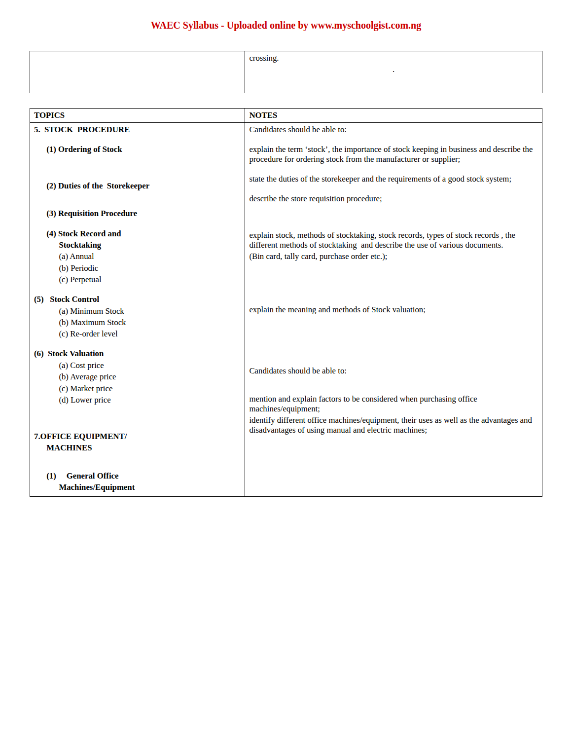WAEC Syllabus - Uploaded online by www.myschoolgist.com.ng
| | crossing. . |
| TOPICS | NOTES |
| --- | --- |
| 5. STOCK PROCEDURE (1) Ordering of Stock (2) Duties of the Storekeeper (3) Requisition Procedure (4) Stock Record and Stocktaking (a) Annual (b) Periodic (c) Perpetual (5) Stock Control (a) Minimum Stock (b) Maximum Stock (c) Re-order level (6) Stock Valuation (a) Cost price (b) Average price (c) Market price (d) Lower price 7.OFFICE EQUIPMENT/ MACHINES (1) General Office Machines/Equipment | Candidates should be able to: explain the term ‘stock’, the importance of stock keeping in business and describe the procedure for ordering stock from the manufacturer or supplier; state the duties of the storekeeper and the requirements of a good stock system; describe the store requisition procedure; explain stock, methods of stocktaking, stock records, types of stock records , the different methods of stocktaking and describe the use of various documents. (Bin card, tally card, purchase order etc.); explain the meaning and methods of Stock valuation; Candidates should be able to: mention and explain factors to be considered when purchasing office machines/equipment; identify different office machines/equipment, their uses as well as the advantages and disadvantages of using manual and electric machines; |